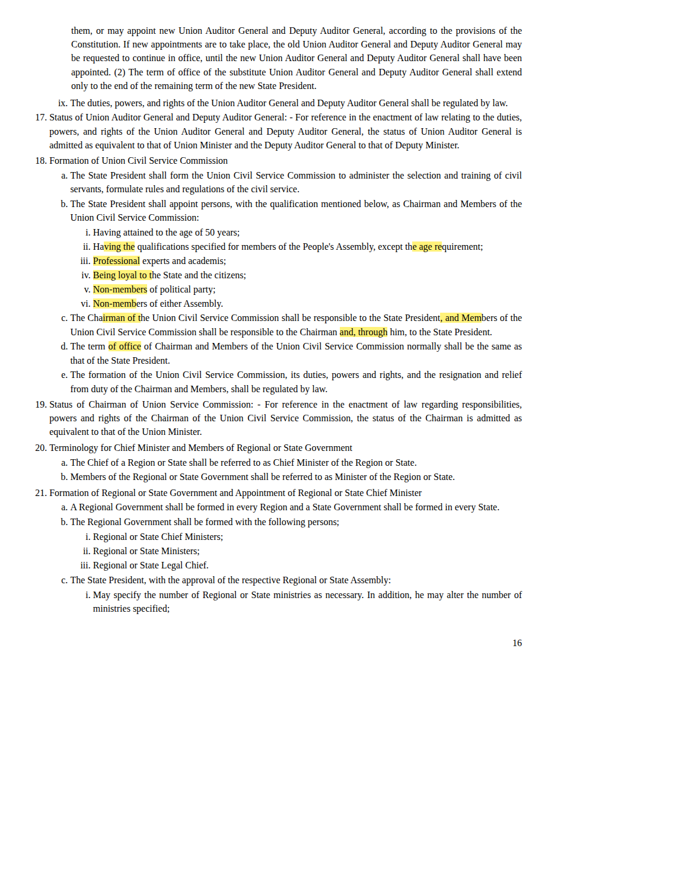them, or may appoint new Union Auditor General and Deputy Auditor General, according to the provisions of the Constitution. If new appointments are to take place, the old Union Auditor General and Deputy Auditor General may be requested to continue in office, until the new Union Auditor General and Deputy Auditor General shall have been appointed. (2) The term of office of the substitute Union Auditor General and Deputy Auditor General shall extend only to the end of the remaining term of the new State President.
The duties, powers, and rights of the Union Auditor General and Deputy Auditor General shall be regulated by law.
Status of Union Auditor General and Deputy Auditor General: - For reference in the enactment of law relating to the duties, powers, and rights of the Union Auditor General and Deputy Auditor General, the status of Union Auditor General is admitted as equivalent to that of Union Minister and the Deputy Auditor General to that of Deputy Minister.
Formation of Union Civil Service Commission
The State President shall form the Union Civil Service Commission to administer the selection and training of civil servants, formulate rules and regulations of the civil service.
The State President shall appoint persons, with the qualification mentioned below, as Chairman and Members of the Union Civil Service Commission:
Having attained to the age of 50 years;
Having the qualifications specified for members of the People's Assembly, except the age requirement;
Professional experts and academis;
Being loyal to the State and the citizens;
Non-members of political party;
Non-members of either Assembly.
The Chairman of the Union Civil Service Commission shall be responsible to the State President, and Members of the Union Civil Service Commission shall be responsible to the Chairman and, through him, to the State President.
The term of office of Chairman and Members of the Union Civil Service Commission normally shall be the same as that of the State President.
The formation of the Union Civil Service Commission, its duties, powers and rights, and the resignation and relief from duty of the Chairman and Members, shall be regulated by law.
Status of Chairman of Union Service Commission: - For reference in the enactment of law regarding responsibilities, powers and rights of the Chairman of the Union Civil Service Commission, the status of the Chairman is admitted as equivalent to that of the Union Minister.
Terminology for Chief Minister and Members of Regional or State Government
The Chief of a Region or State shall be referred to as Chief Minister of the Region or State.
Members of the Regional or State Government shall be referred to as Minister of the Region or State.
Formation of Regional or State Government and Appointment of Regional or State Chief Minister
A Regional Government shall be formed in every Region and a State Government shall be formed in every State.
The Regional Government shall be formed with the following persons;
Regional or State Chief Ministers;
Regional or State Ministers;
Regional or State Legal Chief.
The State President, with the approval of the respective Regional or State Assembly:
May specify the number of Regional or State ministries as necessary. In addition, he may alter the number of ministries specified;
16